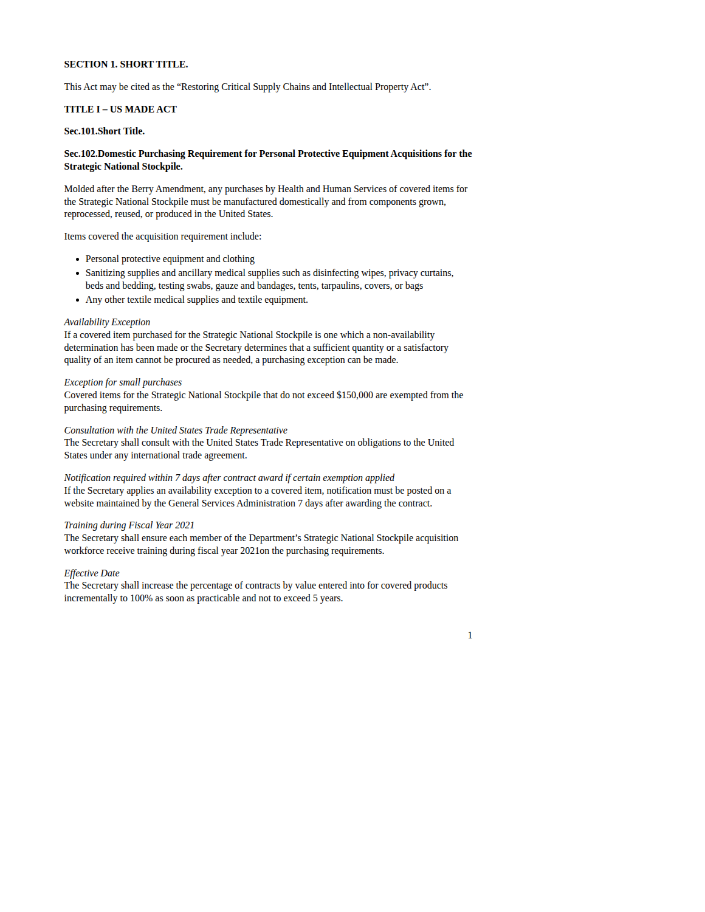SECTION 1. SHORT TITLE.
This Act may be cited as the “Restoring Critical Supply Chains and Intellectual Property Act”.
TITLE I – US MADE ACT
Sec.101.Short Title.
Sec.102.Domestic Purchasing Requirement for Personal Protective Equipment Acquisitions for the Strategic National Stockpile.
Molded after the Berry Amendment, any purchases by Health and Human Services of covered items for the Strategic National Stockpile must be manufactured domestically and from components grown, reprocessed, reused, or produced in the United States.
Items covered the acquisition requirement include:
Personal protective equipment and clothing
Sanitizing supplies and ancillary medical supplies such as disinfecting wipes, privacy curtains, beds and bedding, testing swabs, gauze and bandages, tents, tarpaulins, covers, or bags
Any other textile medical supplies and textile equipment.
Availability Exception
If a covered item purchased for the Strategic National Stockpile is one which a non-availability determination has been made or the Secretary determines that a sufficient quantity or a satisfactory quality of an item cannot be procured as needed, a purchasing exception can be made.
Exception for small purchases
Covered items for the Strategic National Stockpile that do not exceed $150,000 are exempted from the purchasing requirements.
Consultation with the United States Trade Representative
The Secretary shall consult with the United States Trade Representative on obligations to the United States under any international trade agreement.
Notification required within 7 days after contract award if certain exemption applied
If the Secretary applies an availability exception to a covered item, notification must be posted on a website maintained by the General Services Administration 7 days after awarding the contract.
Training during Fiscal Year 2021
The Secretary shall ensure each member of the Department’s Strategic National Stockpile acquisition workforce receive training during fiscal year 2021on the purchasing requirements.
Effective Date
The Secretary shall increase the percentage of contracts by value entered into for covered products incrementally to 100% as soon as practicable and not to exceed 5 years.
1